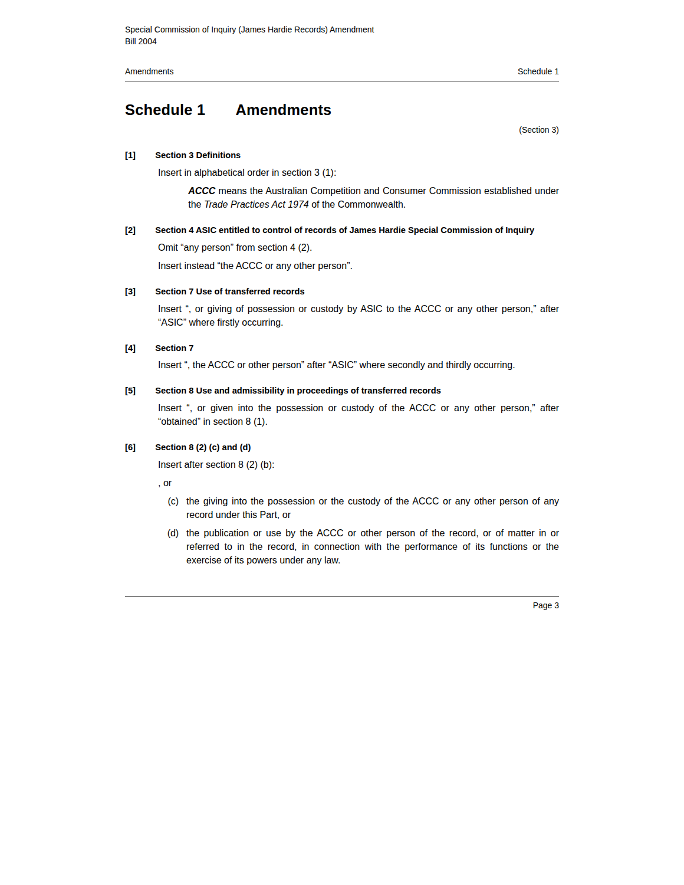Special Commission of Inquiry (James Hardie Records) Amendment
Bill 2004
Amendments Schedule 1
Schedule 1 Amendments
(Section 3)
[1] Section 3 Definitions
Insert in alphabetical order in section 3 (1):
ACCC means the Australian Competition and Consumer Commission established under the Trade Practices Act 1974 of the Commonwealth.
[2] Section 4 ASIC entitled to control of records of James Hardie Special Commission of Inquiry
Omit “any person” from section 4 (2).
Insert instead “the ACCC or any other person”.
[3] Section 7 Use of transferred records
Insert “, or giving of possession or custody by ASIC to the ACCC or any other person,” after “ASIC” where firstly occurring.
[4] Section 7
Insert “, the ACCC or other person” after “ASIC” where secondly and thirdly occurring.
[5] Section 8 Use and admissibility in proceedings of transferred records
Insert “, or given into the possession or custody of the ACCC or any other person,” after “obtained” in section 8 (1).
[6] Section 8 (2) (c) and (d)
Insert after section 8 (2) (b):
, or
(c) the giving into the possession or the custody of the ACCC or any other person of any record under this Part, or
(d) the publication or use by the ACCC or other person of the record, or of matter in or referred to in the record, in connection with the performance of its functions or the exercise of its powers under any law.
Page 3